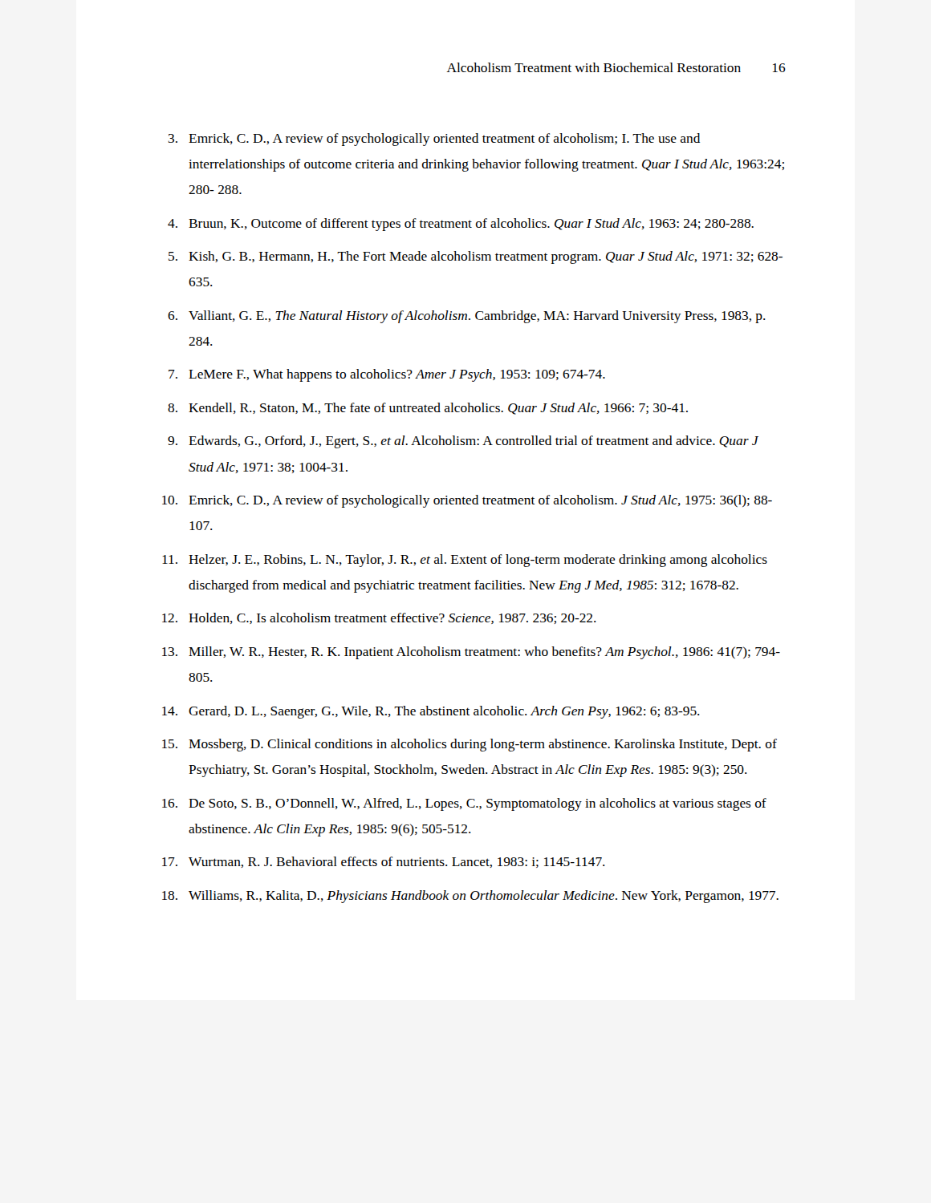Alcoholism Treatment with Biochemical Restoration 16
Emrick, C. D., A review of psychologically oriented treatment of alcoholism; I. The use and interrelationships of outcome criteria and drinking behavior following treatment. Quar I Stud Alc, 1963:24; 280‑ 288.
Bruun, K., Outcome of different types of treatment of alcoholics. Quar I Stud Alc, 1963: 24; 280-288.
Kish, G. B., Hermann, H., The Fort Meade alcoholism treatment program. Quar J Stud Alc, 1971: 32; 628-635.
Valliant, G. E., The Natural History of Alcoholism. Cambridge, MA: Harvard University Press, 1983, p. 284.
LeMere F., What happens to alcoholics? Amer J Psych, 1953: 109; 674-74.
Kendell, R., Staton, M., The fate of untreated alcoholics. Quar J Stud Alc, 1966: 7; 30-41.
Edwards, G., Orford, J., Egert, S., et al. Alcoholism: A controlled trial of treatment and advice. Quar J Stud Alc, 1971: 38; 1004-31.
Emrick, C. D., A review of psychologically oriented treatment of alcoholism. J Stud Alc, 1975: 36(l); 88-107.
Helzer, J. E., Robins, L. N., Taylor, J. R., et al. Extent of long-term moderate drinking among alcoholics discharged from medical and psychiatric treatment facilities. New Eng J Med, 1985: 312; 1678-82.
Holden, C., Is alcoholism treatment effective? Science, 1987. 236; 20-22.
Miller, W. R., Hester, R. K. Inpatient Alcoholism treatment: who benefits? Am Psychol., 1986: 41(7); 794-805.
Gerard, D. L., Saenger, G., Wile, R., The abstinent alcoholic. Arch Gen Psy, 1962: 6; 83-95.
Mossberg, D. Clinical conditions in alcoholics during long-term abstinence. Karolinska Institute, Dept. of Psychiatry, St. Goran’s Hospital, Stockholm, Sweden. Abstract in Alc Clin Exp Res. 1985: 9(3); 250.
De Soto, S. B., O’Donnell, W., Alfred, L., Lopes, C., Symptomatology in alcoholics at various stages of abstinence. Alc Clin Exp Res, 1985: 9(6); 505-512.
Wurtman, R. J. Behavioral effects of nutrients. Lancet, 1983: i; 1145-1147.
Williams, R., Kalita, D., Physicians Handbook on Orthomolecular Medicine. New York, Pergamon, 1977.